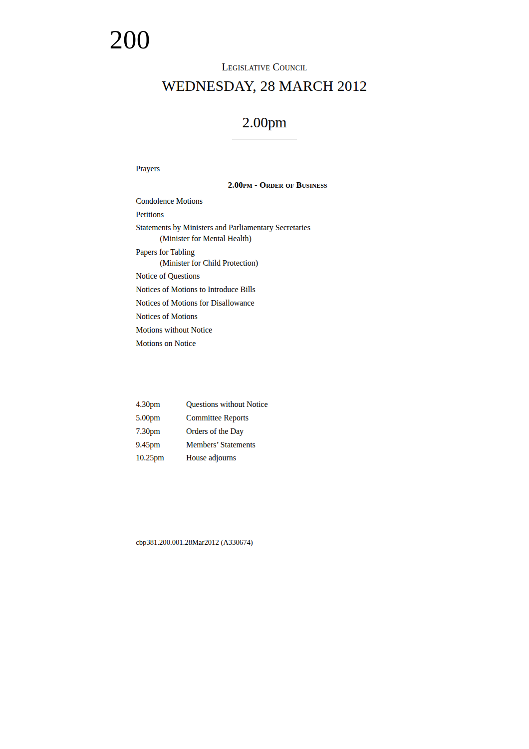200
Legislative Council
WEDNESDAY, 28 MARCH 2012
2.00pm
Prayers
2.00pm - Order of Business
Condolence Motions
Petitions
Statements by Ministers and Parliamentary Secretaries (Minister for Mental Health)
Papers for Tabling (Minister for Child Protection)
Notice of Questions
Notices of Motions to Introduce Bills
Notices of Motions for Disallowance
Notices of Motions
Motions without Notice
Motions on Notice
| 4.30pm | Questions without Notice |
| 5.00pm | Committee Reports |
| 7.30pm | Orders of the Day |
| 9.45pm | Members’ Statements |
| 10.25pm | House adjourns |
cbp381.200.001.28Mar2012 (A330674)